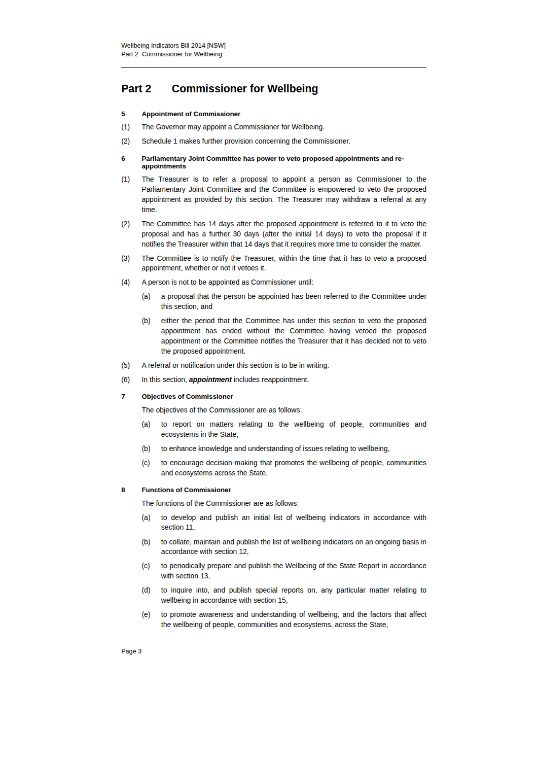Wellbeing Indicators Bill 2014 [NSW]
Part 2 Commissioner for Wellbeing
Part 2 Commissioner for Wellbeing
5 Appointment of Commissioner
(1) The Governor may appoint a Commissioner for Wellbeing.
(2) Schedule 1 makes further provision concerning the Commissioner.
6 Parliamentary Joint Committee has power to veto proposed appointments and re-appointments
(1) The Treasurer is to refer a proposal to appoint a person as Commissioner to the Parliamentary Joint Committee and the Committee is empowered to veto the proposed appointment as provided by this section. The Treasurer may withdraw a referral at any time.
(2) The Committee has 14 days after the proposed appointment is referred to it to veto the proposal and has a further 30 days (after the initial 14 days) to veto the proposal if it notifies the Treasurer within that 14 days that it requires more time to consider the matter.
(3) The Committee is to notify the Treasurer, within the time that it has to veto a proposed appointment, whether or not it vetoes it.
(4) A person is not to be appointed as Commissioner until:
(a) a proposal that the person be appointed has been referred to the Committee under this section, and
(b) either the period that the Committee has under this section to veto the proposed appointment has ended without the Committee having vetoed the proposed appointment or the Committee notifies the Treasurer that it has decided not to veto the proposed appointment.
(5) A referral or notification under this section is to be in writing.
(6) In this section, appointment includes reappointment.
7 Objectives of Commissioner
The objectives of the Commissioner are as follows:
(a) to report on matters relating to the wellbeing of people, communities and ecosystems in the State,
(b) to enhance knowledge and understanding of issues relating to wellbeing,
(c) to encourage decision-making that promotes the wellbeing of people, communities and ecosystems across the State.
8 Functions of Commissioner
The functions of the Commissioner are as follows:
(a) to develop and publish an initial list of wellbeing indicators in accordance with section 11,
(b) to collate, maintain and publish the list of wellbeing indicators on an ongoing basis in accordance with section 12,
(c) to periodically prepare and publish the Wellbeing of the State Report in accordance with section 13,
(d) to inquire into, and publish special reports on, any particular matter relating to wellbeing in accordance with section 15,
(e) to promote awareness and understanding of wellbeing, and the factors that affect the wellbeing of people, communities and ecosystems, across the State,
Page 3